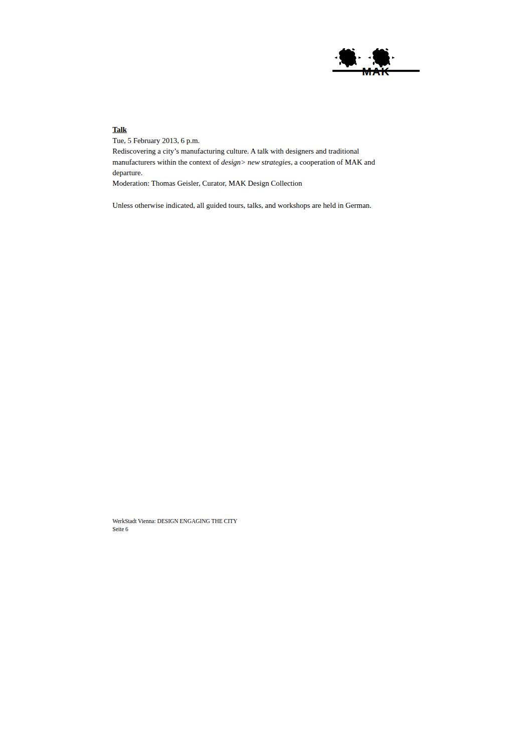MAK
Talk
Tue, 5 February 2013, 6 p.m.
Rediscovering a city’s manufacturing culture. A talk with designers and traditional manufacturers within the context of design> new strategies, a cooperation of MAK and departure.
Moderation: Thomas Geisler, Curator, MAK Design Collection
Unless otherwise indicated, all guided tours, talks, and workshops are held in German.
WerkStadt Vienna: DESIGN ENGAGING THE CITY
Seite 6